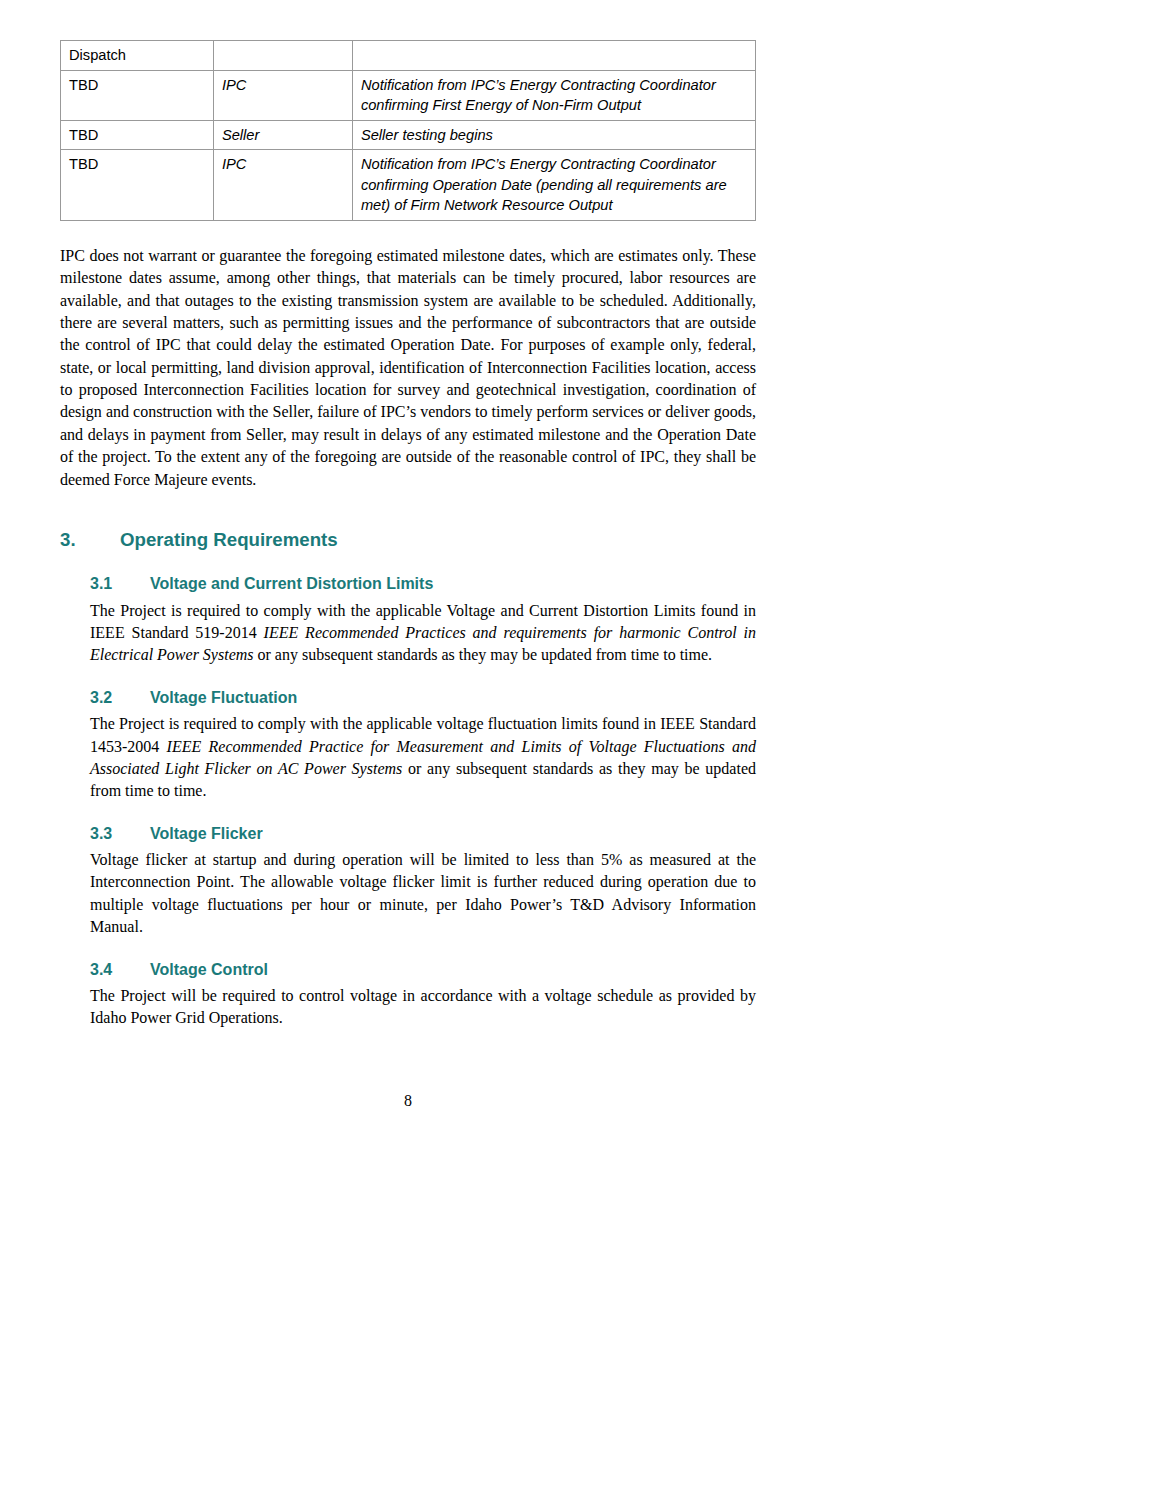| Dispatch | | |
| TBD | IPC | Notification from IPC’s Energy Contracting Coordinator confirming First Energy of Non-Firm Output |
| TBD | Seller | Seller testing begins |
| TBD | IPC | Notification from IPC’s Energy Contracting Coordinator confirming Operation Date (pending all requirements are met) of Firm Network Resource Output |
IPC does not warrant or guarantee the foregoing estimated milestone dates, which are estimates only. These milestone dates assume, among other things, that materials can be timely procured, labor resources are available, and that outages to the existing transmission system are available to be scheduled. Additionally, there are several matters, such as permitting issues and the performance of subcontractors that are outside the control of IPC that could delay the estimated Operation Date. For purposes of example only, federal, state, or local permitting, land division approval, identification of Interconnection Facilities location, access to proposed Interconnection Facilities location for survey and geotechnical investigation, coordination of design and construction with the Seller, failure of IPC’s vendors to timely perform services or deliver goods, and delays in payment from Seller, may result in delays of any estimated milestone and the Operation Date of the project. To the extent any of the foregoing are outside of the reasonable control of IPC, they shall be deemed Force Majeure events.
3. Operating Requirements
3.1 Voltage and Current Distortion Limits
The Project is required to comply with the applicable Voltage and Current Distortion Limits found in IEEE Standard 519-2014 IEEE Recommended Practices and requirements for harmonic Control in Electrical Power Systems or any subsequent standards as they may be updated from time to time.
3.2 Voltage Fluctuation
The Project is required to comply with the applicable voltage fluctuation limits found in IEEE Standard 1453-2004 IEEE Recommended Practice for Measurement and Limits of Voltage Fluctuations and Associated Light Flicker on AC Power Systems or any subsequent standards as they may be updated from time to time.
3.3 Voltage Flicker
Voltage flicker at startup and during operation will be limited to less than 5% as measured at the Interconnection Point. The allowable voltage flicker limit is further reduced during operation due to multiple voltage fluctuations per hour or minute, per Idaho Power’s T&D Advisory Information Manual.
3.4 Voltage Control
The Project will be required to control voltage in accordance with a voltage schedule as provided by Idaho Power Grid Operations.
8